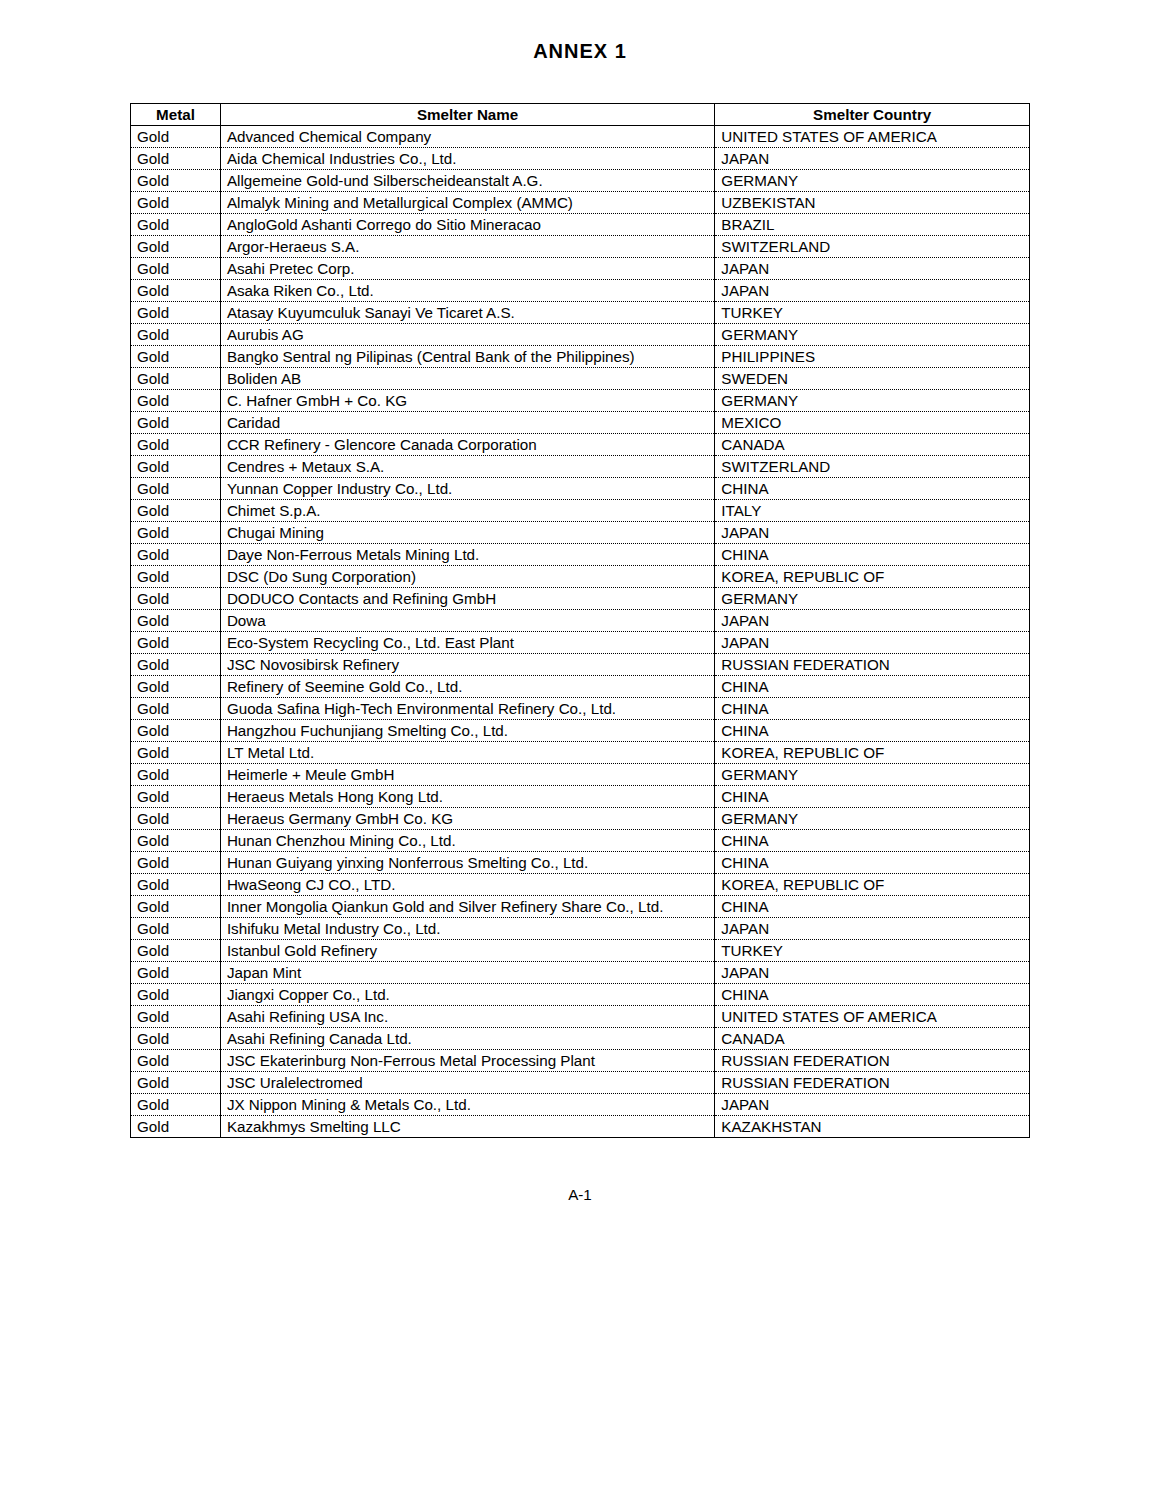ANNEX 1
Annex 1 smelter list
| Metal | Smelter Name | Smelter Country |
| --- | --- | --- |
| Gold | Advanced Chemical Company | UNITED STATES OF AMERICA |
| Gold | Aida Chemical Industries Co., Ltd. | JAPAN |
| Gold | Allgemeine Gold-und Silberscheideanstalt A.G. | GERMANY |
| Gold | Almalyk Mining and Metallurgical Complex (AMMC) | UZBEKISTAN |
| Gold | AngloGold Ashanti Corrego do Sitio Mineracao | BRAZIL |
| Gold | Argor-Heraeus S.A. | SWITZERLAND |
| Gold | Asahi Pretec Corp. | JAPAN |
| Gold | Asaka Riken Co., Ltd. | JAPAN |
| Gold | Atasay Kuyumculuk Sanayi Ve Ticaret A.S. | TURKEY |
| Gold | Aurubis AG | GERMANY |
| Gold | Bangko Sentral ng Pilipinas (Central Bank of the Philippines) | PHILIPPINES |
| Gold | Boliden AB | SWEDEN |
| Gold | C. Hafner GmbH + Co. KG | GERMANY |
| Gold | Caridad | MEXICO |
| Gold | CCR Refinery - Glencore Canada Corporation | CANADA |
| Gold | Cendres + Metaux S.A. | SWITZERLAND |
| Gold | Yunnan Copper Industry Co., Ltd. | CHINA |
| Gold | Chimet S.p.A. | ITALY |
| Gold | Chugai Mining | JAPAN |
| Gold | Daye Non-Ferrous Metals Mining Ltd. | CHINA |
| Gold | DSC (Do Sung Corporation) | KOREA, REPUBLIC OF |
| Gold | DODUCO Contacts and Refining GmbH | GERMANY |
| Gold | Dowa | JAPAN |
| Gold | Eco-System Recycling Co., Ltd. East Plant | JAPAN |
| Gold | JSC Novosibirsk Refinery | RUSSIAN FEDERATION |
| Gold | Refinery of Seemine Gold Co., Ltd. | CHINA |
| Gold | Guoda Safina High-Tech Environmental Refinery Co., Ltd. | CHINA |
| Gold | Hangzhou Fuchunjiang Smelting Co., Ltd. | CHINA |
| Gold | LT Metal Ltd. | KOREA, REPUBLIC OF |
| Gold | Heimerle + Meule GmbH | GERMANY |
| Gold | Heraeus Metals Hong Kong Ltd. | CHINA |
| Gold | Heraeus Germany GmbH Co. KG | GERMANY |
| Gold | Hunan Chenzhou Mining Co., Ltd. | CHINA |
| Gold | Hunan Guiyang yinxing Nonferrous Smelting Co., Ltd. | CHINA |
| Gold | HwaSeong CJ CO., LTD. | KOREA, REPUBLIC OF |
| Gold | Inner Mongolia Qiankun Gold and Silver Refinery Share Co., Ltd. | CHINA |
| Gold | Ishifuku Metal Industry Co., Ltd. | JAPAN |
| Gold | Istanbul Gold Refinery | TURKEY |
| Gold | Japan Mint | JAPAN |
| Gold | Jiangxi Copper Co., Ltd. | CHINA |
| Gold | Asahi Refining USA Inc. | UNITED STATES OF AMERICA |
| Gold | Asahi Refining Canada Ltd. | CANADA |
| Gold | JSC Ekaterinburg Non-Ferrous Metal Processing Plant | RUSSIAN FEDERATION |
| Gold | JSC Uralelectromed | RUSSIAN FEDERATION |
| Gold | JX Nippon Mining & Metals Co., Ltd. | JAPAN |
| Gold | Kazakhmys Smelting LLC | KAZAKHSTAN |
A-1